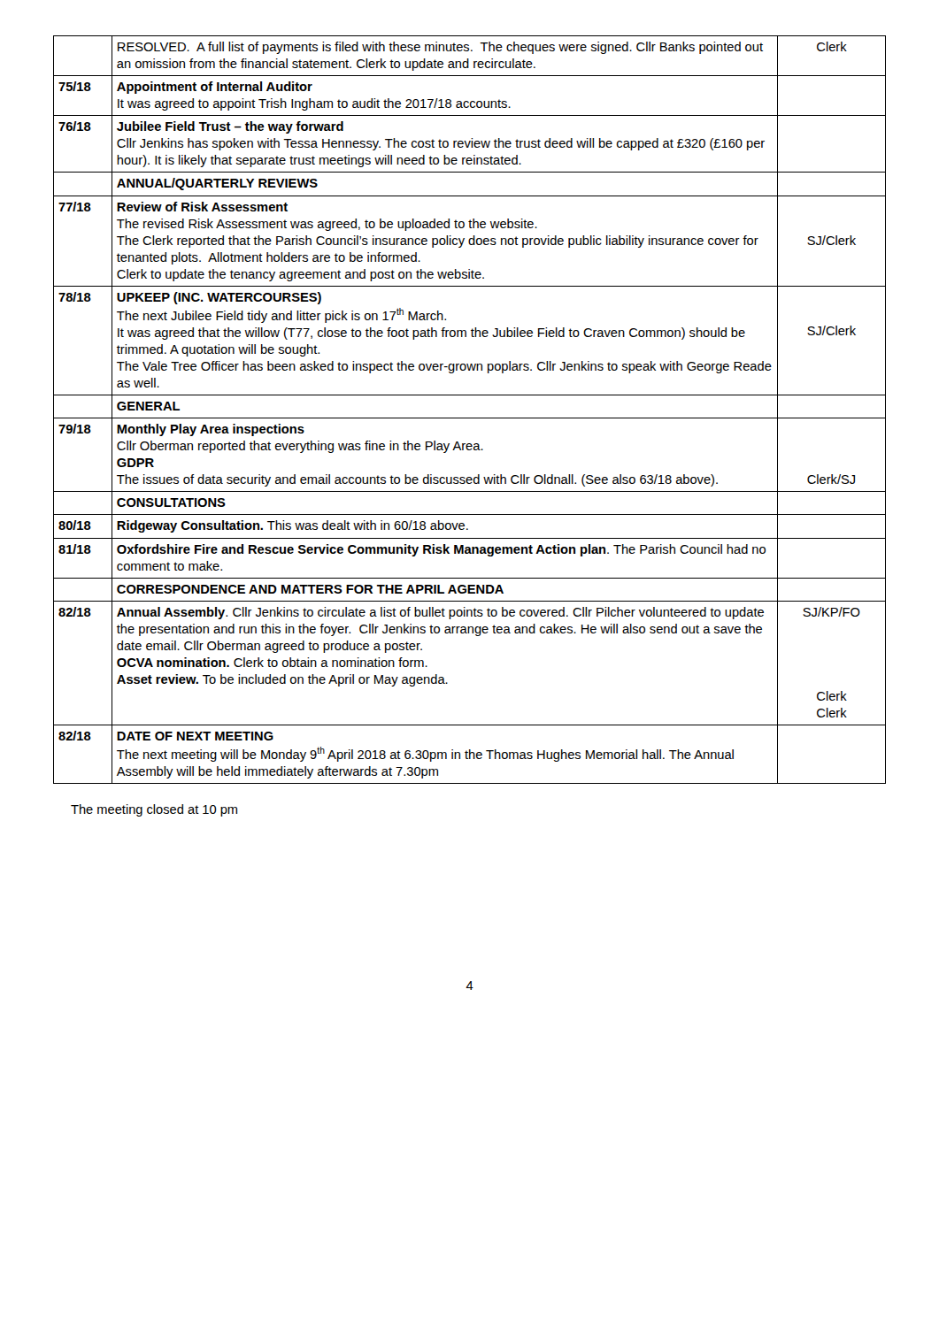| | RESOLVED. A full list of payments is filed with these minutes. The cheques were signed. Cllr Banks pointed out an omission from the financial statement. Clerk to update and recirculate. | Clerk |
| 75/18 | Appointment of Internal Auditor It was agreed to appoint Trish Ingham to audit the 2017/18 accounts. | |
| 76/18 | Jubilee Field Trust – the way forward Cllr Jenkins has spoken with Tessa Hennessy. The cost to review the trust deed will be capped at £320 (£160 per hour). It is likely that separate trust meetings will need to be reinstated. | |
| | ANNUAL/QUARTERLY REVIEWS | |
| 77/18 | Review of Risk Assessment The revised Risk Assessment was agreed, to be uploaded to the website. The Clerk reported that the Parish Council’s insurance policy does not provide public liability insurance cover for tenanted plots. Allotment holders are to be informed. Clerk to update the tenancy agreement and post on the website. | SJ/Clerk |
| 78/18 | UPKEEP (INC. WATERCOURSES) The next Jubilee Field tidy and litter pick is on 17 th March. It was agreed that the willow (T77, close to the foot path from the Jubilee Field to Craven Common) should be trimmed. A quotation will be sought. The Vale Tree Officer has been asked to inspect the over-grown poplars. Cllr Jenkins to speak with George Reade as well. | SJ/Clerk |
| | GENERAL | |
| 79/18 | Monthly Play Area inspections Cllr Oberman reported that everything was fine in the Play Area. GDPR The issues of data security and email accounts to be discussed with Cllr Oldnall. (See also 63/18 above). | Clerk/SJ |
| | CONSULTATIONS | |
| 80/18 | Ridgeway Consultation. This was dealt with in 60/18 above. | |
| 81/18 | Oxfordshire Fire and Rescue Service Community Risk Management Action plan . The Parish Council had no comment to make. | |
| | CORRESPONDENCE AND MATTERS FOR THE APRIL AGENDA | |
| 82/18 | Annual Assembly . Cllr Jenkins to circulate a list of bullet points to be covered. Cllr Pilcher volunteered to update the presentation and run this in the foyer. Cllr Jenkins to arrange tea and cakes. He will also send out a save the date email. Cllr Oberman agreed to produce a poster. OCVA nomination. Clerk to obtain a nomination form. Asset review. To be included on the April or May agenda. | SJ/KP/FO Clerk Clerk |
| 82/18 | DATE OF NEXT MEETING The next meeting will be Monday 9 th April 2018 at 6.30pm in the Thomas Hughes Memorial hall. The Annual Assembly will be held immediately afterwards at 7.30pm | |
The meeting closed at 10 pm
4